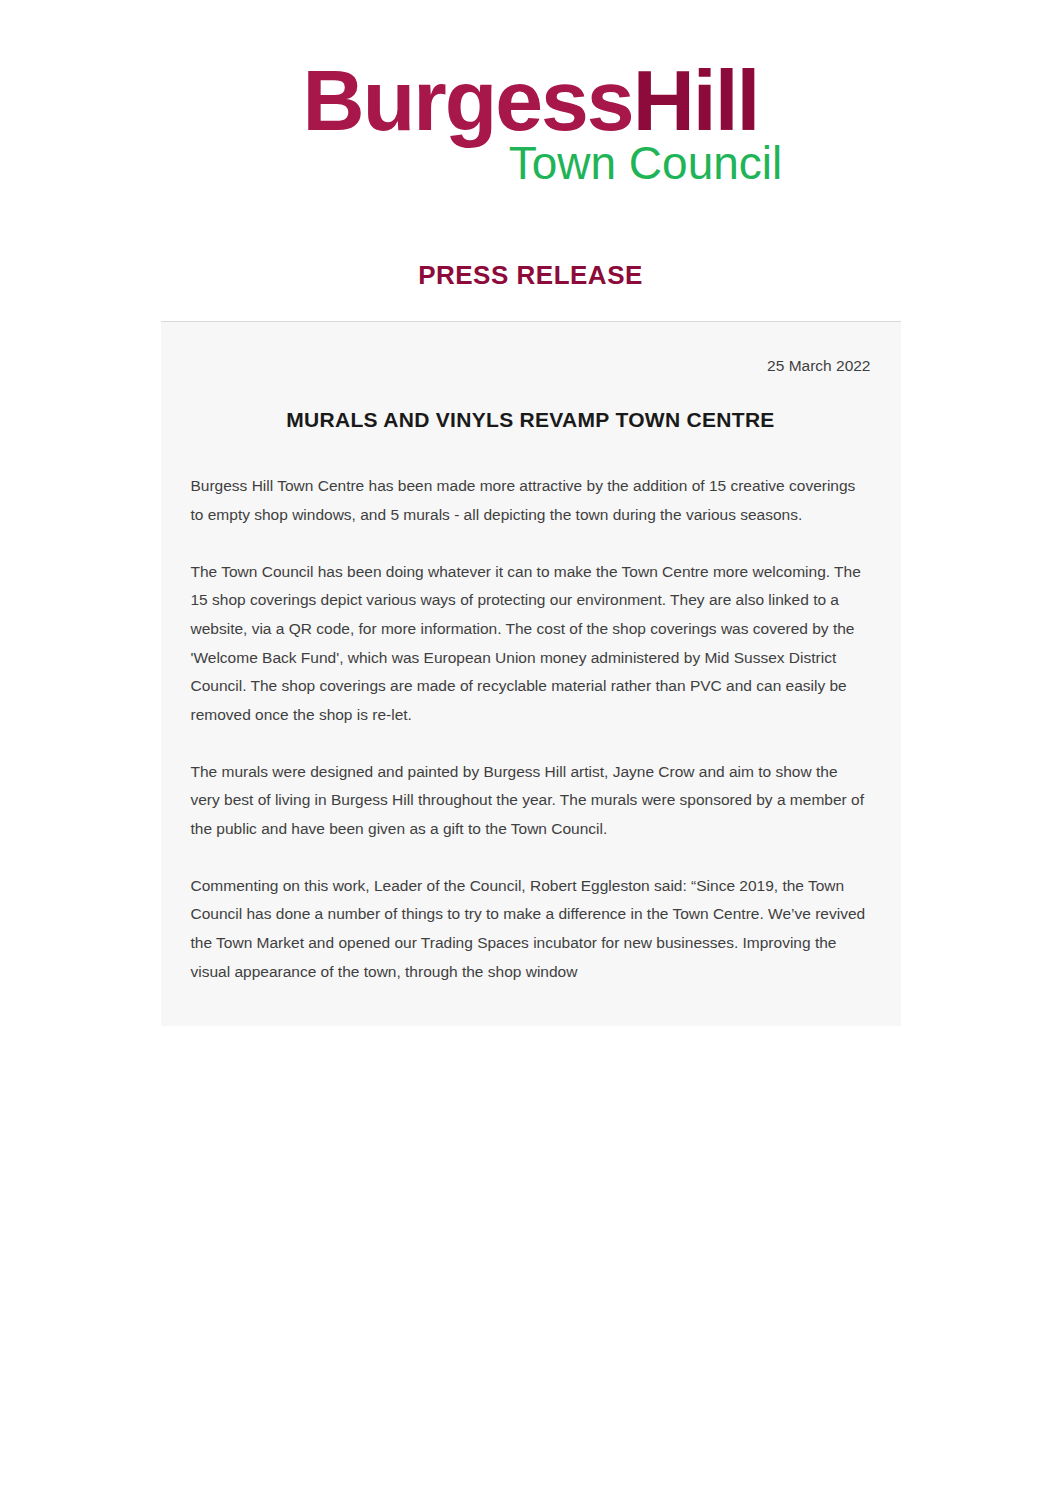Burgess Hill
Town Council
PRESS RELEASE
25 March 2022
MURALS AND VINYLS REVAMP TOWN CENTRE
Burgess Hill Town Centre has been made more attractive by the addition of 15 creative coverings to empty shop windows, and 5 murals - all depicting the town during the various seasons.
The Town Council has been doing whatever it can to make the Town Centre more welcoming. The 15 shop coverings depict various ways of protecting our environment. They are also linked to a website, via a QR code, for more information. The cost of the shop coverings was covered by the 'Welcome Back Fund', which was European Union money administered by Mid Sussex District Council. The shop coverings are made of recyclable material rather than PVC and can easily be removed once the shop is re-let.
The murals were designed and painted by Burgess Hill artist, Jayne Crow and aim to show the very best of living in Burgess Hill throughout the year. The murals were sponsored by a member of the public and have been given as a gift to the Town Council.
Commenting on this work, Leader of the Council, Robert Eggleston said: “Since 2019, the Town Council has done a number of things to try to make a difference in the Town Centre. We’ve revived the Town Market and opened our Trading Spaces incubator for new businesses. Improving the visual appearance of the town, through the shop window